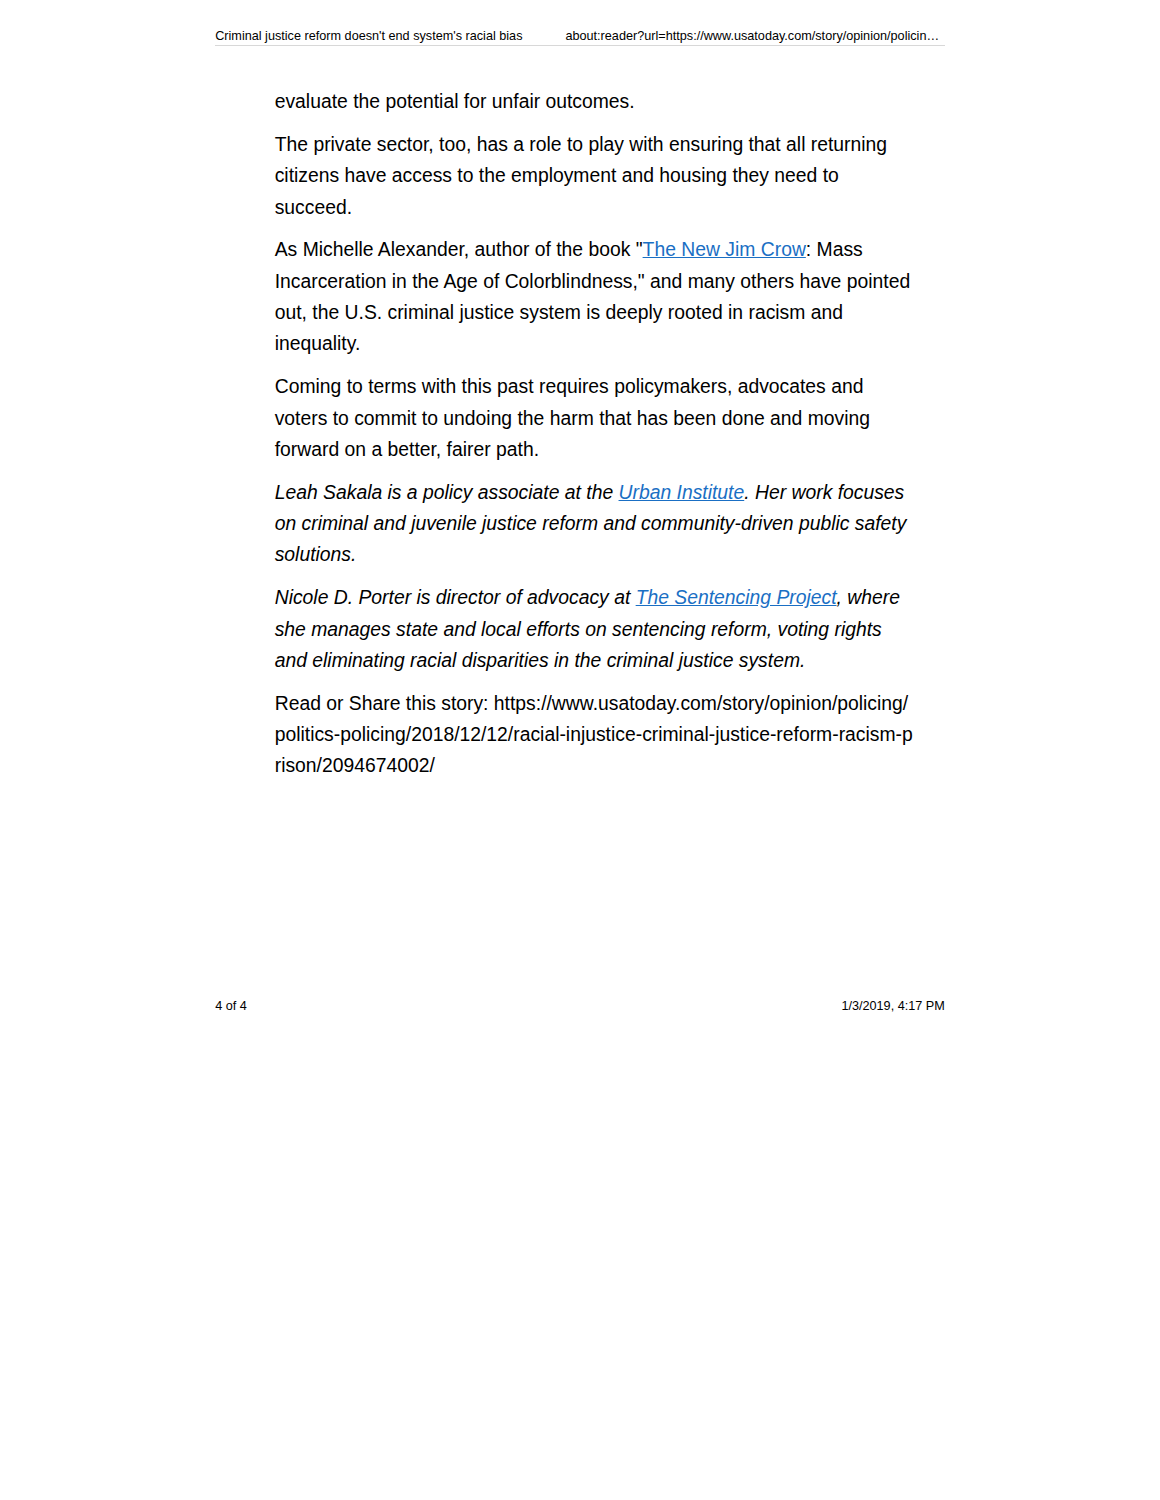Criminal justice reform doesn't end system's racial bias about:reader?url=https://www.usatoday.com/story/opinion/policing/politi…
evaluate the potential for unfair outcomes.
The private sector, too, has a role to play with ensuring that all returning citizens have access to the employment and housing they need to succeed.
As Michelle Alexander, author of the book "The New Jim Crow: Mass Incarceration in the Age of Colorblindness," and many others have pointed out, the U.S. criminal justice system is deeply rooted in racism and inequality.
Coming to terms with this past requires policymakers, advocates and voters to commit to undoing the harm that has been done and moving forward on a better, fairer path.
Leah Sakala is a policy associate at the Urban Institute. Her work focuses on criminal and juvenile justice reform and community-driven public safety solutions.
Nicole D. Porter is director of advocacy at The Sentencing Project, where she manages state and local efforts on sentencing reform, voting rights and eliminating racial disparities in the criminal justice system.
Read or Share this story: https://www.usatoday.com/story/opinion/policing/politics-policing/2018/12/12/racial-injustice-criminal-justice-reform-racism-prison/2094674002/
4 of 4 1/3/2019, 4:17 PM